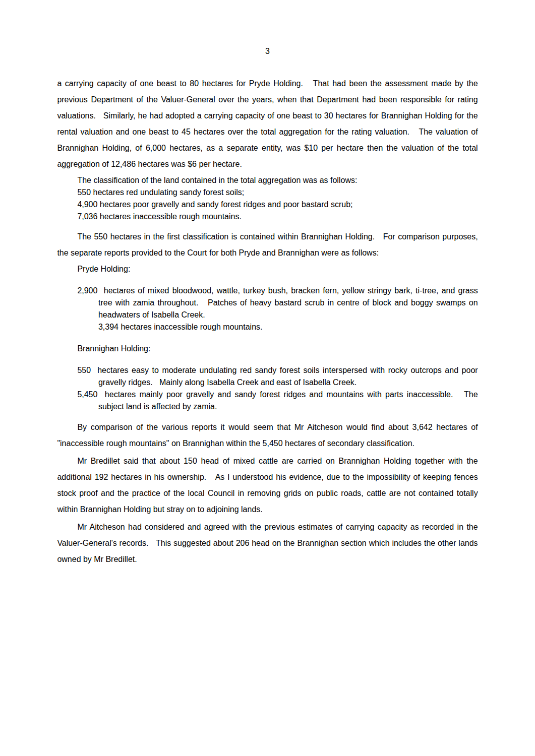3
a carrying capacity of one beast to 80 hectares for Pryde Holding. That had been the assessment made by the previous Department of the Valuer-General over the years, when that Department had been responsible for rating valuations. Similarly, he had adopted a carrying capacity of one beast to 30 hectares for Brannighan Holding for the rental valuation and one beast to 45 hectares over the total aggregation for the rating valuation. The valuation of Brannighan Holding, of 6,000 hectares, as a separate entity, was $10 per hectare then the valuation of the total aggregation of 12,486 hectares was $6 per hectare.
The classification of the land contained in the total aggregation was as follows:
550 hectares red undulating sandy forest soils;
4,900 hectares poor gravelly and sandy forest ridges and poor bastard scrub;
7,036 hectares inaccessible rough mountains.
The 550 hectares in the first classification is contained within Brannighan Holding. For comparison purposes, the separate reports provided to the Court for both Pryde and Brannighan were as follows:
Pryde Holding:
2,900 hectares of mixed bloodwood, wattle, turkey bush, bracken fern, yellow stringy bark, ti-tree, and grass tree with zamia throughout. Patches of heavy bastard scrub in centre of block and boggy swamps on headwaters of Isabella Creek.
3,394 hectares inaccessible rough mountains.
Brannighan Holding:
550 hectares easy to moderate undulating red sandy forest soils interspersed with rocky outcrops and poor gravelly ridges. Mainly along Isabella Creek and east of Isabella Creek.
5,450 hectares mainly poor gravelly and sandy forest ridges and mountains with parts inaccessible. The subject land is affected by zamia.
By comparison of the various reports it would seem that Mr Aitcheson would find about 3,642 hectares of "inaccessible rough mountains" on Brannighan within the 5,450 hectares of secondary classification.
Mr Bredillet said that about 150 head of mixed cattle are carried on Brannighan Holding together with the additional 192 hectares in his ownership. As I understood his evidence, due to the impossibility of keeping fences stock proof and the practice of the local Council in removing grids on public roads, cattle are not contained totally within Brannighan Holding but stray on to adjoining lands.
Mr Aitcheson had considered and agreed with the previous estimates of carrying capacity as recorded in the Valuer-General's records. This suggested about 206 head on the Brannighan section which includes the other lands owned by Mr Bredillet.